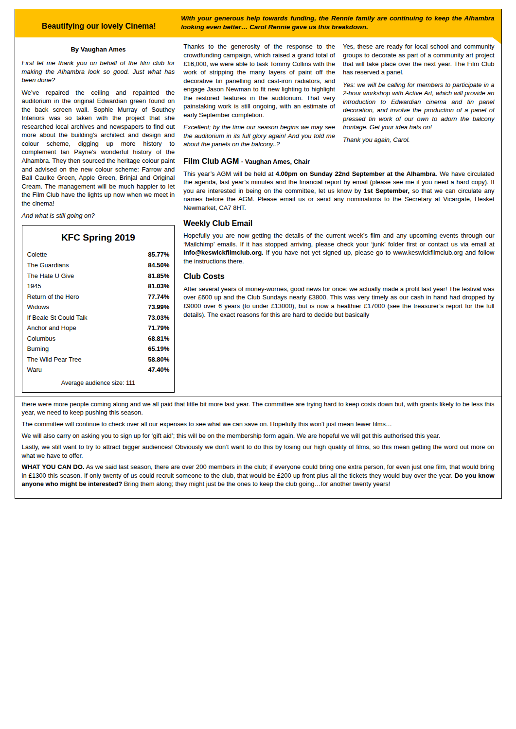Beautifying our lovely Cinema!
With your generous help towards funding, the Rennie family are continuing to keep the Alhambra looking even better… Carol Rennie gave us this breakdown.
By Vaughan Ames
First let me thank you on behalf of the film club for making the Alhambra look so good. Just what has been done?
We’ve repaired the ceiling and repainted the auditorium in the original Edwardian green found on the back screen wall. Sophie Murray of Southey Interiors was so taken with the project that she researched local archives and newspapers to find out more about the building's architect and design and colour scheme, digging up more history to complement Ian Payne's wonderful history of the Alhambra. They then sourced the heritage colour paint and advised on the new colour scheme: Farrow and Ball Caulke Green, Apple Green, Brinjal and Original Cream. The management will be much happier to let the Film Club have the lights up now when we meet in the cinema!
And what is still going on?
KFC Spring 2019
| Colette | 85.77% |
| The Guardians | 84.50% |
| The Hate U Give | 81.85% |
| 1945 | 81.03% |
| Return of the Hero | 77.74% |
| Widows | 73.99% |
| If Beale St Could Talk | 73.03% |
| Anchor and Hope | 71.79% |
| Columbus | 68.81% |
| Burning | 65.19% |
| The Wild Pear Tree | 58.80% |
| Waru | 47.40% |
Average audience size: 111
Thanks to the generosity of the response to the crowdfunding campaign, which raised a grand total of £16,000, we were able to task Tommy Collins with the work of stripping the many layers of paint off the decorative tin panelling and cast-iron radiators, and engage Jason Newman to fit new lighting to highlight the restored features in the auditorium. That very painstaking work is still ongoing, with an estimate of early September completion.
Excellent; by the time our season begins we may see the auditorium in its full glory again! And you told me about the panels on the balcony..?
Yes, these are ready for local school and community groups to decorate as part of a community art project that will take place over the next year. The Film Club has reserved a panel.
Yes: we will be calling for members to participate in a 2-hour workshop with Active Art, which will provide an introduction to Edwardian cinema and tin panel decoration, and involve the production of a panel of pressed tin work of our own to adorn the balcony frontage. Get your idea hats on!
Thank you again, Carol.
Film Club AGM - Vaughan Ames, Chair
This year’s AGM will be held at 4.00pm on Sunday 22nd September at the Alhambra. We have circulated the agenda, last year’s minutes and the financial report by email (please see me if you need a hard copy). If you are interested in being on the committee, let us know by 1st September, so that we can circulate any names before the AGM. Please email us or send any nominations to the Secretary at Vicargate, Hesket Newmarket, CA7 8HT.
Weekly Club Email
Hopefully you are now getting the details of the current week’s film and any upcoming events through our ‘Mailchimp’ emails. If it has stopped arriving, please check your ‘junk’ folder first or contact us via email at info@keswickfilmclub.org. If you have not yet signed up, please go to www.keswickfilmclub.org and follow the instructions there.
Club Costs
After several years of money-worries, good news for once: we actually made a profit last year! The festival was over £600 up and the Club Sundays nearly £3800. This was very timely as our cash in hand had dropped by £9000 over 6 years (to under £13000), but is now a healthier £17000 (see the treasurer’s report for the full details). The exact reasons for this are hard to decide but basically
there were more people coming along and we all paid that little bit more last year. The committee are trying hard to keep costs down but, with grants likely to be less this year, we need to keep pushing this season.
The committee will continue to check over all our expenses to see what we can save on. Hopefully this won’t just mean fewer films…
We will also carry on asking you to sign up for ‘gift aid’; this will be on the membership form again. We are hopeful we will get this authorised this year.
Lastly, we still want to try to attract bigger audiences! Obviously we don’t want to do this by losing our high quality of films, so this mean getting the word out more on what we have to offer.
WHAT YOU CAN DO. As we said last season, there are over 200 members in the club; if everyone could bring one extra person, for even just one film, that would bring in £1300 this season. If only twenty of us could recruit someone to the club, that would be £200 up front plus all the tickets they would buy over the year. Do you know anyone who might be interested? Bring them along; they might just be the ones to keep the club going…for another twenty years!